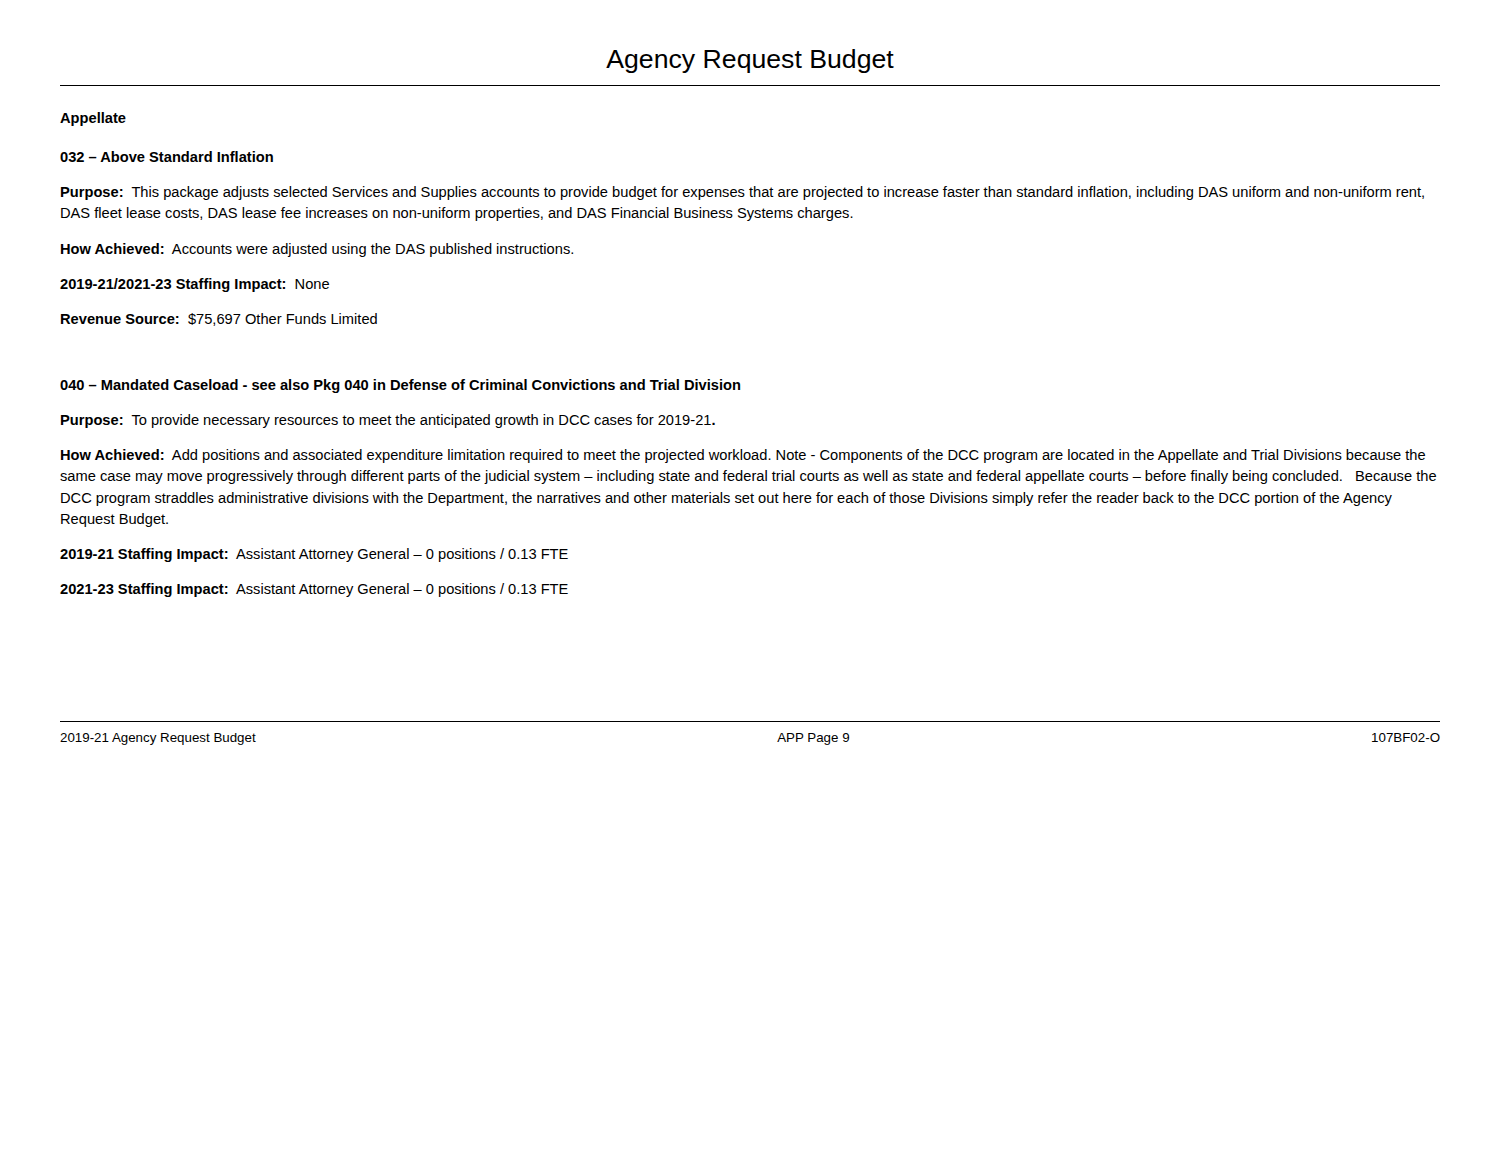Agency Request Budget
Appellate
032 – Above Standard Inflation
Purpose: This package adjusts selected Services and Supplies accounts to provide budget for expenses that are projected to increase faster than standard inflation, including DAS uniform and non-uniform rent, DAS fleet lease costs, DAS lease fee increases on non-uniform properties, and DAS Financial Business Systems charges.
How Achieved: Accounts were adjusted using the DAS published instructions.
2019-21/2021-23 Staffing Impact: None
Revenue Source: $75,697 Other Funds Limited
040 – Mandated Caseload - see also Pkg 040 in Defense of Criminal Convictions and Trial Division
Purpose: To provide necessary resources to meet the anticipated growth in DCC cases for 2019-21.
How Achieved: Add positions and associated expenditure limitation required to meet the projected workload. Note - Components of the DCC program are located in the Appellate and Trial Divisions because the same case may move progressively through different parts of the judicial system – including state and federal trial courts as well as state and federal appellate courts – before finally being concluded. Because the DCC program straddles administrative divisions with the Department, the narratives and other materials set out here for each of those Divisions simply refer the reader back to the DCC portion of the Agency Request Budget.
2019-21 Staffing Impact: Assistant Attorney General – 0 positions / 0.13 FTE
2021-23 Staffing Impact: Assistant Attorney General – 0 positions / 0.13 FTE
2019-21 Agency Request Budget
APP Page 9
107BF02-O